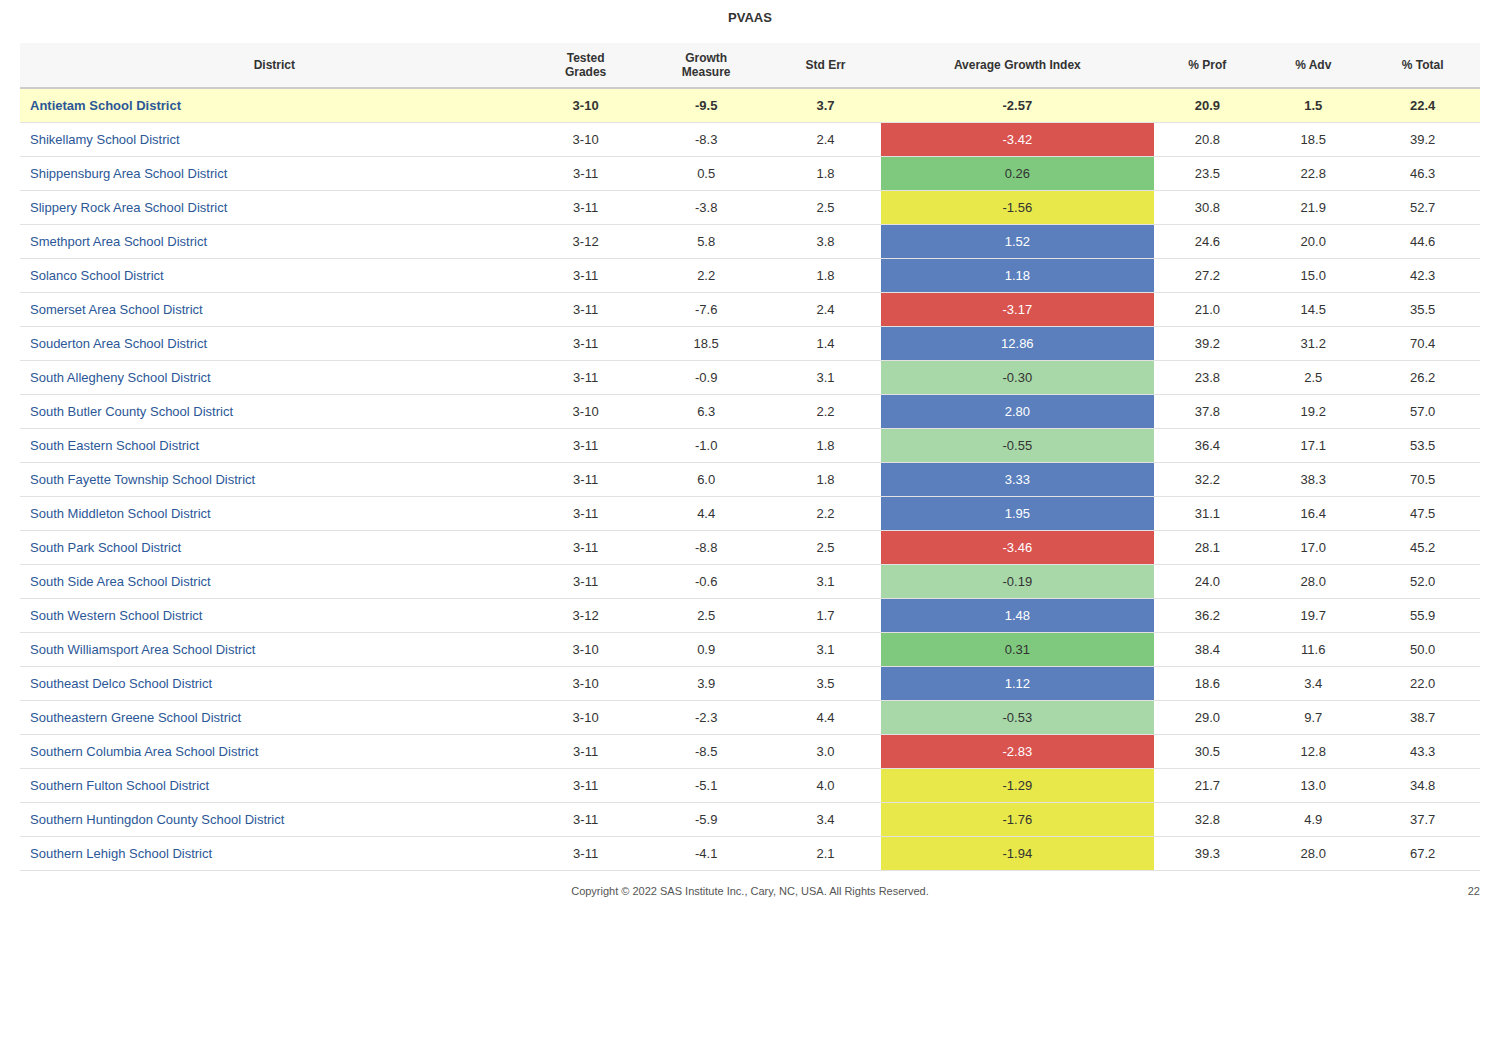PVAAS
| District | Tested Grades | Growth Measure | Std Err | Average Growth Index | % Prof | % Adv | % Total |
| --- | --- | --- | --- | --- | --- | --- | --- |
| Antietam School District | 3-10 | -9.5 | 3.7 | -2.57 | 20.9 | 1.5 | 22.4 |
| Shikellamy School District | 3-10 | -8.3 | 2.4 | -3.42 | 20.8 | 18.5 | 39.2 |
| Shippensburg Area School District | 3-11 | 0.5 | 1.8 | 0.26 | 23.5 | 22.8 | 46.3 |
| Slippery Rock Area School District | 3-11 | -3.8 | 2.5 | -1.56 | 30.8 | 21.9 | 52.7 |
| Smethport Area School District | 3-12 | 5.8 | 3.8 | 1.52 | 24.6 | 20.0 | 44.6 |
| Solanco School District | 3-11 | 2.2 | 1.8 | 1.18 | 27.2 | 15.0 | 42.3 |
| Somerset Area School District | 3-11 | -7.6 | 2.4 | -3.17 | 21.0 | 14.5 | 35.5 |
| Souderton Area School District | 3-11 | 18.5 | 1.4 | 12.86 | 39.2 | 31.2 | 70.4 |
| South Allegheny School District | 3-11 | -0.9 | 3.1 | -0.30 | 23.8 | 2.5 | 26.2 |
| South Butler County School District | 3-10 | 6.3 | 2.2 | 2.80 | 37.8 | 19.2 | 57.0 |
| South Eastern School District | 3-11 | -1.0 | 1.8 | -0.55 | 36.4 | 17.1 | 53.5 |
| South Fayette Township School District | 3-11 | 6.0 | 1.8 | 3.33 | 32.2 | 38.3 | 70.5 |
| South Middleton School District | 3-11 | 4.4 | 2.2 | 1.95 | 31.1 | 16.4 | 47.5 |
| South Park School District | 3-11 | -8.8 | 2.5 | -3.46 | 28.1 | 17.0 | 45.2 |
| South Side Area School District | 3-11 | -0.6 | 3.1 | -0.19 | 24.0 | 28.0 | 52.0 |
| South Western School District | 3-12 | 2.5 | 1.7 | 1.48 | 36.2 | 19.7 | 55.9 |
| South Williamsport Area School District | 3-10 | 0.9 | 3.1 | 0.31 | 38.4 | 11.6 | 50.0 |
| Southeast Delco School District | 3-10 | 3.9 | 3.5 | 1.12 | 18.6 | 3.4 | 22.0 |
| Southeastern Greene School District | 3-10 | -2.3 | 4.4 | -0.53 | 29.0 | 9.7 | 38.7 |
| Southern Columbia Area School District | 3-11 | -8.5 | 3.0 | -2.83 | 30.5 | 12.8 | 43.3 |
| Southern Fulton School District | 3-11 | -5.1 | 4.0 | -1.29 | 21.7 | 13.0 | 34.8 |
| Southern Huntingdon County School District | 3-11 | -5.9 | 3.4 | -1.76 | 32.8 | 4.9 | 37.7 |
| Southern Lehigh School District | 3-11 | -4.1 | 2.1 | -1.94 | 39.3 | 28.0 | 67.2 |
Copyright © 2022 SAS Institute Inc., Cary, NC, USA. All Rights Reserved. 22